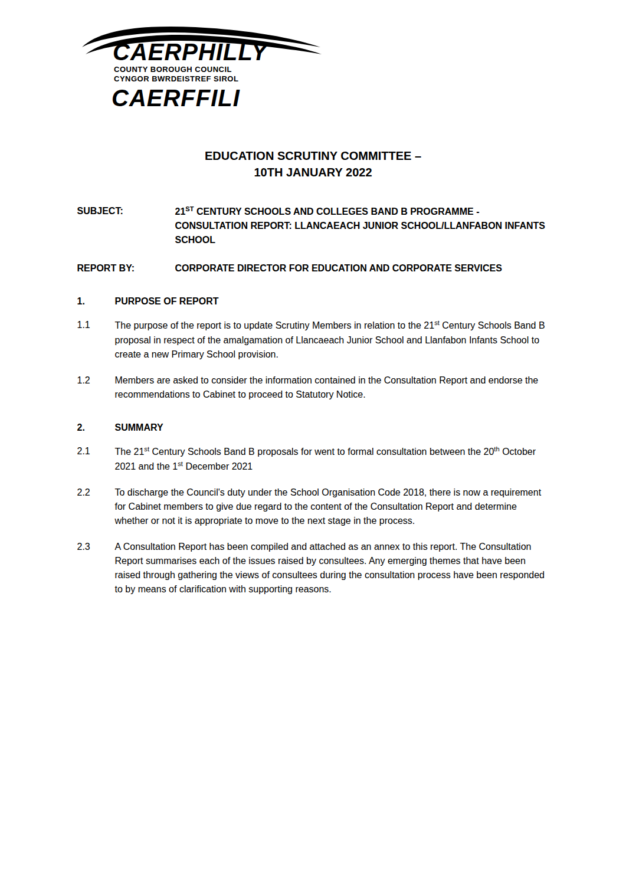CAERPHILLY COUNTY BOROUGH COUNCIL CYNGOR BWRDEISTREF SIROL CAERFFILI
EDUCATION SCRUTINY COMMITTEE –
10TH JANUARY 2022
SUBJECT:
21ST CENTURY SCHOOLS AND COLLEGES BAND B PROGRAMME - CONSULTATION REPORT: LLANCAEACH JUNIOR SCHOOL/LLANFABON INFANTS SCHOOL
REPORT BY:
CORPORATE DIRECTOR FOR EDUCATION AND CORPORATE SERVICES
1.
PURPOSE OF REPORT
1.1
The purpose of the report is to update Scrutiny Members in relation to the 21st Century Schools Band B proposal in respect of the amalgamation of Llancaeach Junior School and Llanfabon Infants School to create a new Primary School provision.
1.2
Members are asked to consider the information contained in the Consultation Report and endorse the recommendations to Cabinet to proceed to Statutory Notice.
2.
SUMMARY
2.1
The 21st Century Schools Band B proposals for went to formal consultation between the 20th October 2021 and the 1st December 2021
2.2
To discharge the Council's duty under the School Organisation Code 2018, there is now a requirement for Cabinet members to give due regard to the content of the Consultation Report and determine whether or not it is appropriate to move to the next stage in the process.
2.3
A Consultation Report has been compiled and attached as an annex to this report. The Consultation Report summarises each of the issues raised by consultees. Any emerging themes that have been raised through gathering the views of consultees during the consultation process have been responded to by means of clarification with supporting reasons.